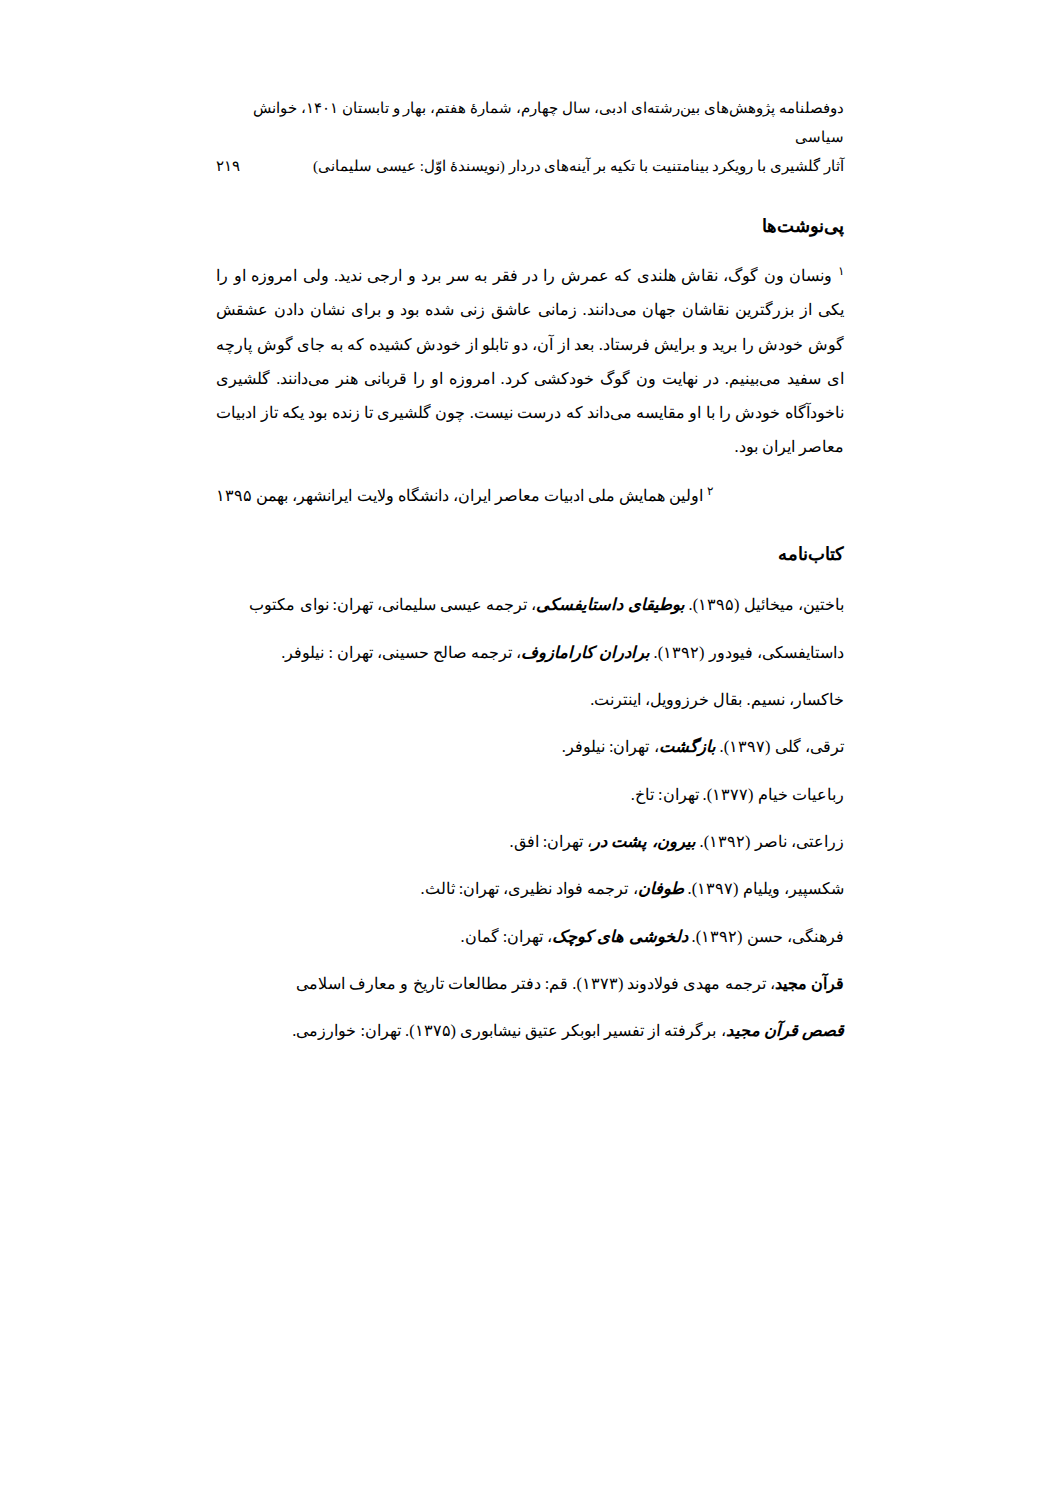دوفصلنامه پژوهش‌های بین‌رشته‌ای ادبی، سال چهارم، شمارهٔ هفتم، بهار و تابستان ۱۴۰۱، خوانش سیاسی
آثار گلشیری با رویکرد بینامتنیت با تکیه بر آینه‌های دردار (نویسندهٔ اوّل: عیسی سلیمانی) ۲۱۹
پی‌نوشت‌ها
۱ ونسان ون گوگ، نقاش هلندی که عمرش را در فقر به سر برد و ارجی ندید. ولی امروزه او را یکی از بزرگترین نقاشان جهان می‌دانند. زمانی عاشق زنی شده بود و برای نشان دادن عشقش گوش خودش را برید و برایش فرستاد. بعد از آن، دو تابلو از خودش کشیده که به جای گوش پارچه ای سفید می‌بینیم. در نهایت ون گوگ خودکشی کرد. امروزه او را قربانی هنر می‌دانند. گلشیری ناخودآگاه خودش را با او مقایسه می‌داند که درست نیست. چون گلشیری تا زنده بود یکه تاز ادبیات معاصر ایران بود.
۲ اولین همایش ملی ادبیات معاصر ایران، دانشگاه ولایت ایرانشهر، بهمن ۱۳۹۵
کتاب‌نامه
باختین، میخائیل (۱۳۹۵). بوطیقای داستایفسکی، ترجمه عیسی سلیمانی، تهران: نوای مکتوب
داستایفسکی، فیودور (۱۳۹۲). برادران کارامازوف، ترجمه صالح حسینی، تهران : نیلوفر.
خاکسار، نسیم. بقال خرزوویل، اینترنت.
ترقی، گلی (۱۳۹۷). بازگشت، تهران: نیلوفر.
رباعیات خیام (۱۳۷۷). تهران: تاخ.
زراعتی، ناصر (۱۳۹۲). بیرون، پشت در، تهران: افق.
شکسپیر، ویلیام (۱۳۹۷). طوفان، ترجمه فواد نظیری، تهران: ثالث.
فرهنگی، حسن (۱۳۹۲). دلخوشی های کوچک، تهران: گمان.
قرآن مجید، ترجمه مهدی فولادوند (۱۳۷۳). قم: دفتر مطالعات تاریخ و معارف اسلامی
قصص قرآن مجید، برگرفته از تفسیر ابوبکر عتیق نیشابوری (۱۳۷۵). تهران: خوارزمی.